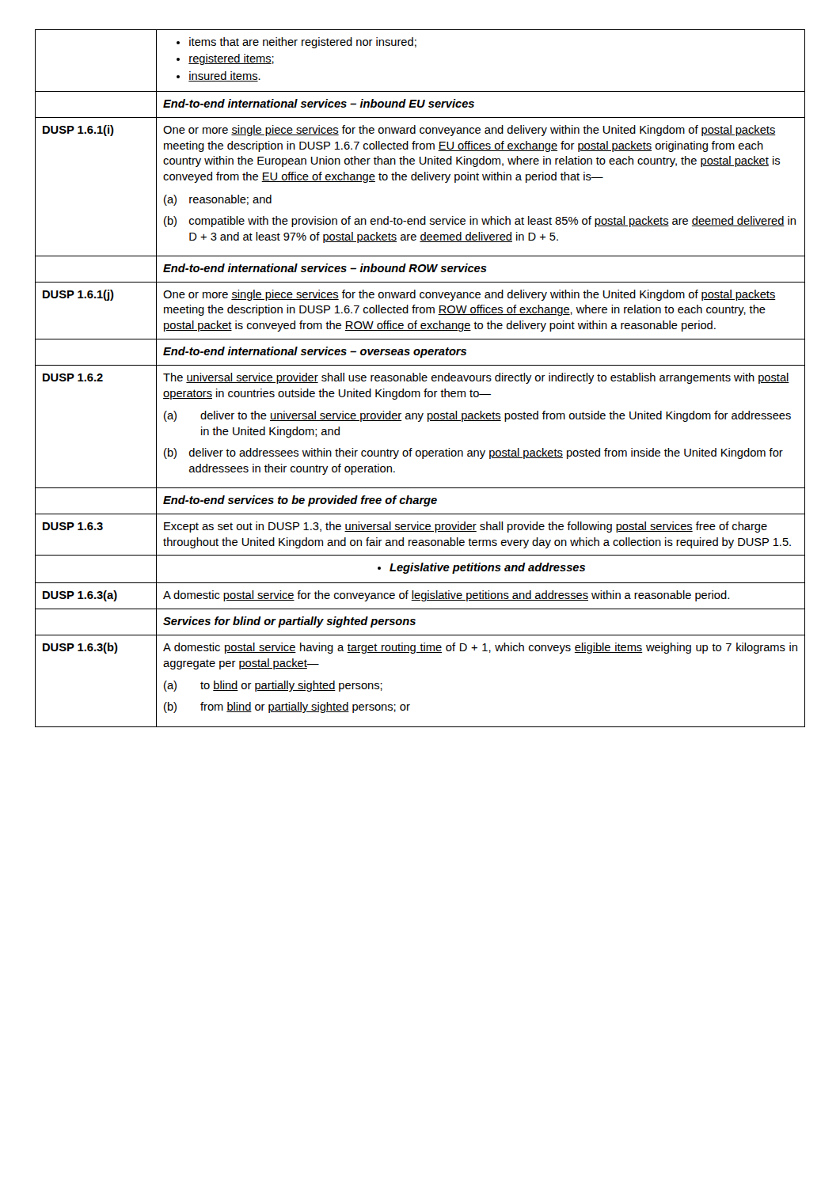| | items that are neither registered nor insured; registered items ; insured items . |
| | End-to-end international services – inbound EU services |
| DUSP 1.6.1(i) | One or more single piece services for the onward conveyance and delivery within the United Kingdom of postal packets meeting the description in DUSP 1.6.7 collected from EU offices of exchange for postal packets originating from each country within the European Union other than the United Kingdom, where in relation to each country, the postal packet is conveyed from the EU office of exchange to the delivery point within a period that is— (a) reasonable; and (b) compatible with the provision of an end-to-end service in which at least 85% of postal packets are deemed delivered in D + 3 and at least 97% of postal packets are deemed delivered in D + 5. |
| | End-to-end international services – inbound ROW services |
| DUSP 1.6.1(j) | One or more single piece services for the onward conveyance and delivery within the United Kingdom of postal packets meeting the description in DUSP 1.6.7 collected from ROW offices of exchange , where in relation to each country, the postal packet is conveyed from the ROW office of exchange to the delivery point within a reasonable period. |
| | End-to-end international services – overseas operators |
| DUSP 1.6.2 | The universal service provider shall use reasonable endeavours directly or indirectly to establish arrangements with postal operators in countries outside the United Kingdom for them to— (a) deliver to the universal service provider any postal packets posted from outside the United Kingdom for addressees in the United Kingdom; and (b) deliver to addressees within their country of operation any postal packets posted from inside the United Kingdom for addressees in their country of operation. |
| | End-to-end services to be provided free of charge |
| DUSP 1.6.3 | Except as set out in DUSP 1.3, the universal service provider shall provide the following postal services free of charge throughout the United Kingdom and on fair and reasonable terms every day on which a collection is required by DUSP 1.5. |
| | Legislative petitions and addresses |
| DUSP 1.6.3(a) | A domestic postal service for the conveyance of legislative petitions and addresses within a reasonable period. |
| | Services for blind or partially sighted persons |
| DUSP 1.6.3(b) | A domestic postal service having a target routing time of D + 1, which conveys eligible items weighing up to 7 kilograms in aggregate per postal packet — (a) to blind or partially sighted persons; (b) from blind or partially sighted persons; or |